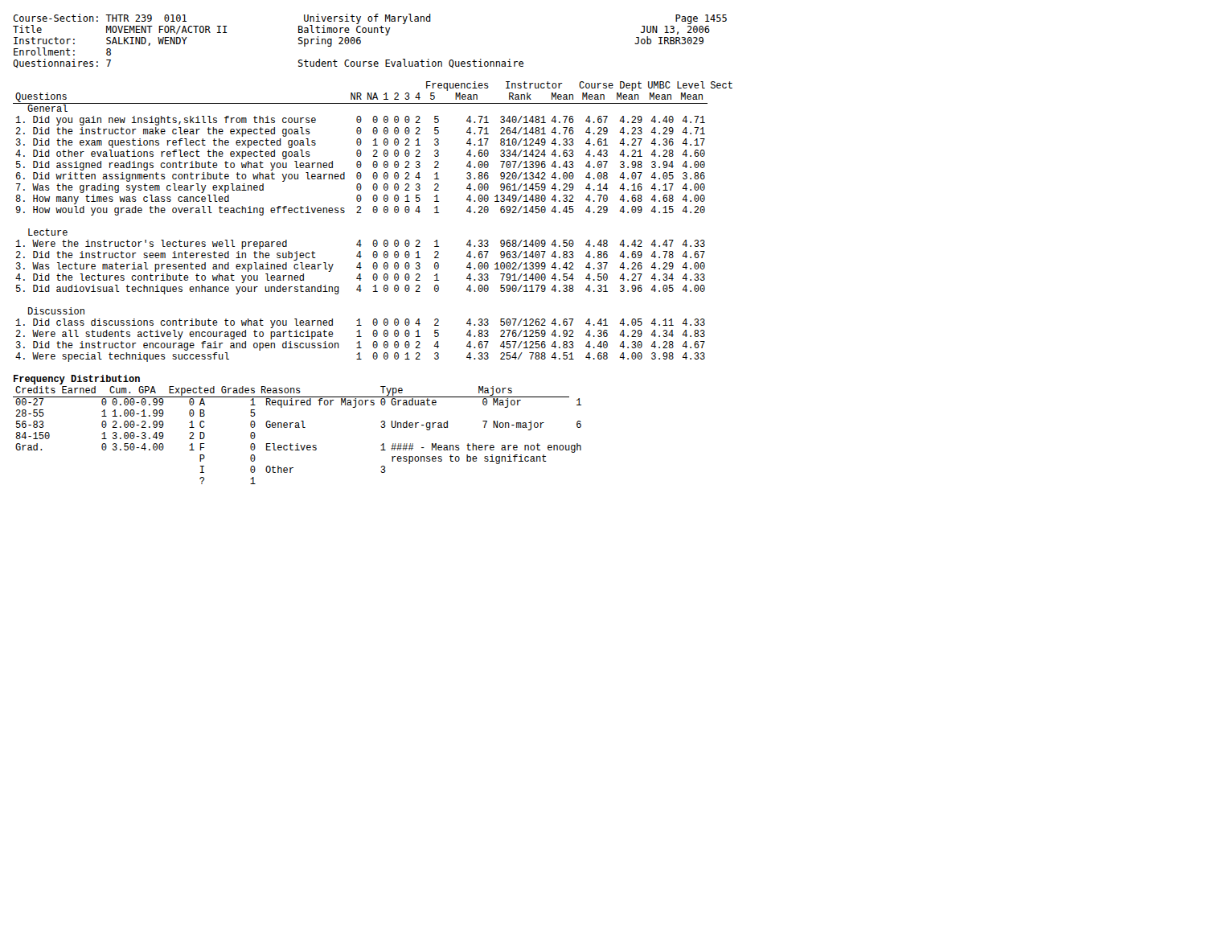Course-Section: THTR 239  0101                    University of Maryland                                          Page 1455
Title           MOVEMENT FOR/ACTOR II            Baltimore County                                           JUN 13, 2006
Instructor:     SALKIND, WENDY                   Spring 2006                                               Job IRBR3029
Enrollment:     8
Questionnaires: 7                                Student Course Evaluation Questionnaire
| | Frequencies | Instructor | Course Dept | UMBC Level | Sect |
| --- | --- | --- | --- | --- | --- |
| Questions | NR | NA | 1 | 2 | 3 | 4 | 5 | Mean | Rank | Mean | Mean | Mean | Mean | Mean |
| General |
| 1. Did you gain new insights,skills from this course | 0 | 0 | 0 | 0 | 0 | 2 | 5 | 4.71 | 340/1481 | 4.76 | 4.67 | 4.29 | 4.40 | 4.71 |
| 2. Did the instructor make clear the expected goals | 0 | 0 | 0 | 0 | 0 | 2 | 5 | 4.71 | 264/1481 | 4.76 | 4.29 | 4.23 | 4.29 | 4.71 |
| 3. Did the exam questions reflect the expected goals | 0 | 1 | 0 | 0 | 2 | 1 | 3 | 4.17 | 810/1249 | 4.33 | 4.61 | 4.27 | 4.36 | 4.17 |
| 4. Did other evaluations reflect the expected goals | 0 | 2 | 0 | 0 | 0 | 2 | 3 | 4.60 | 334/1424 | 4.63 | 4.43 | 4.21 | 4.28 | 4.60 |
| 5. Did assigned readings contribute to what you learned | 0 | 0 | 0 | 0 | 2 | 3 | 2 | 4.00 | 707/1396 | 4.43 | 4.07 | 3.98 | 3.94 | 4.00 |
| 6. Did written assignments contribute to what you learned | 0 | 0 | 0 | 0 | 2 | 4 | 1 | 3.86 | 920/1342 | 4.00 | 4.08 | 4.07 | 4.05 | 3.86 |
| 7. Was the grading system clearly explained | 0 | 0 | 0 | 0 | 2 | 3 | 2 | 4.00 | 961/1459 | 4.29 | 4.14 | 4.16 | 4.17 | 4.00 |
| 8. How many times was class cancelled | 0 | 0 | 0 | 0 | 1 | 5 | 1 | 4.00 | 1349/1480 | 4.32 | 4.70 | 4.68 | 4.68 | 4.00 |
| 9. How would you grade the overall teaching effectiveness | 2 | 0 | 0 | 0 | 0 | 4 | 1 | 4.20 | 692/1450 | 4.45 | 4.29 | 4.09 | 4.15 | 4.20 |
| Lecture |
| 1. Were the instructor's lectures well prepared | 4 | 0 | 0 | 0 | 0 | 2 | 1 | 4.33 | 968/1409 | 4.50 | 4.48 | 4.42 | 4.47 | 4.33 |
| 2. Did the instructor seem interested in the subject | 4 | 0 | 0 | 0 | 0 | 1 | 2 | 4.67 | 963/1407 | 4.83 | 4.86 | 4.69 | 4.78 | 4.67 |
| 3. Was lecture material presented and explained clearly | 4 | 0 | 0 | 0 | 0 | 3 | 0 | 4.00 | 1002/1399 | 4.42 | 4.37 | 4.26 | 4.29 | 4.00 |
| 4. Did the lectures contribute to what you learned | 4 | 0 | 0 | 0 | 0 | 2 | 1 | 4.33 | 791/1400 | 4.54 | 4.50 | 4.27 | 4.34 | 4.33 |
| 5. Did audiovisual techniques enhance your understanding | 4 | 1 | 0 | 0 | 0 | 2 | 0 | 4.00 | 590/1179 | 4.38 | 4.31 | 3.96 | 4.05 | 4.00 |
| Discussion |
| 1. Did class discussions contribute to what you learned | 1 | 0 | 0 | 0 | 0 | 4 | 2 | 4.33 | 507/1262 | 4.67 | 4.41 | 4.05 | 4.11 | 4.33 |
| 2. Were all students actively encouraged to participate | 1 | 0 | 0 | 0 | 0 | 1 | 5 | 4.83 | 276/1259 | 4.92 | 4.36 | 4.29 | 4.34 | 4.83 |
| 3. Did the instructor encourage fair and open discussion | 1 | 0 | 0 | 0 | 0 | 2 | 4 | 4.67 | 457/1256 | 4.83 | 4.40 | 4.30 | 4.28 | 4.67 |
| 4. Were special techniques successful | 1 | 0 | 0 | 0 | 1 | 2 | 3 | 4.33 | 254/ 788 | 4.51 | 4.68 | 4.00 | 3.98 | 4.33 |
Frequency Distribution
| Credits Earned | Cum. GPA | Expected Grades | Reasons | Type | Majors |
| --- | --- | --- | --- | --- | --- |
| 00-27 | 0 | 0.00-0.99 | 0 | A | 1 | | Required for Majors | 0 | Graduate | 0 | Major | 1 |
| 28-55 | 1 | 1.00-1.99 | 0 | B | 5 | | | | | | | |
| 56-83 | 0 | 2.00-2.99 | 1 | C | 0 | | General | 3 | Under-grad | 7 | Non-major | 6 |
| 84-150 | 1 | 3.00-3.49 | 2 | D | 0 | | | | | | | |
| Grad. | 0 | 3.50-4.00 | 1 | F | 0 | | Electives | 1 | #### - Means there are not enough |
| | | | | P | 0 | | | | responses to be significant |
| | | | | I | 0 | | Other | 3 | | | | |
| | | | | ? | 1 | | | | | | | |